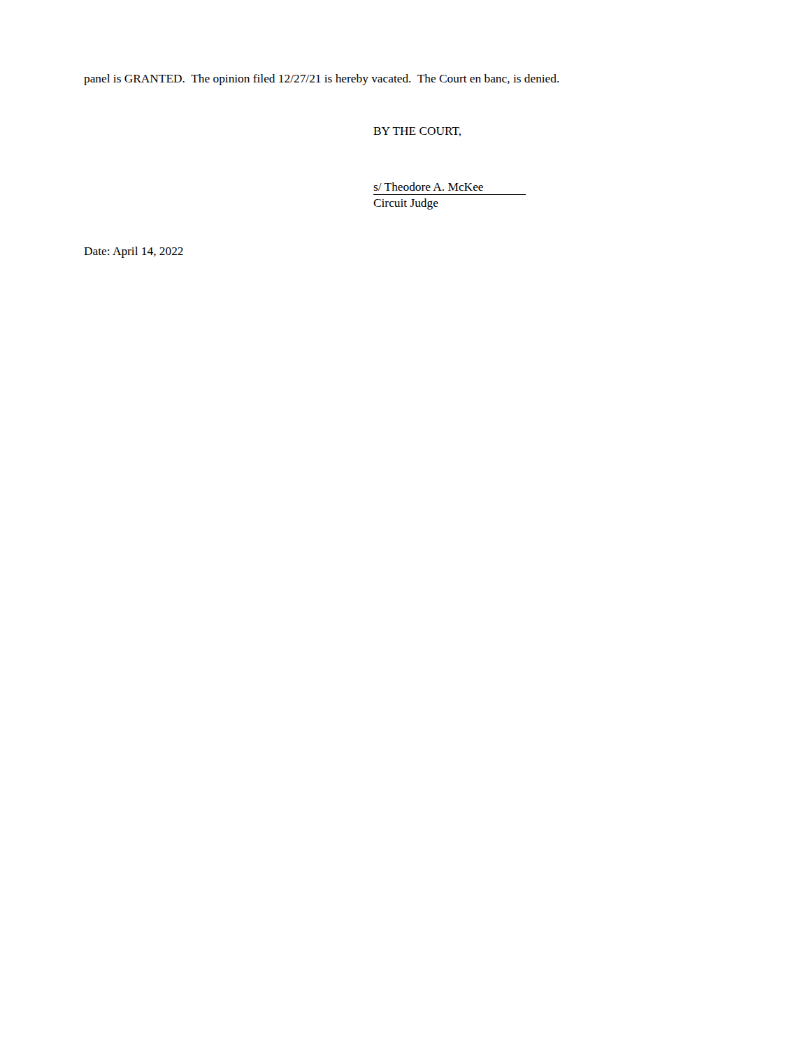panel is GRANTED. The opinion filed 12/27/21 is hereby vacated. The Court en banc, is denied.
BY THE COURT,
s/ Theodore A. McKee Circuit Judge
Date: April 14, 2022